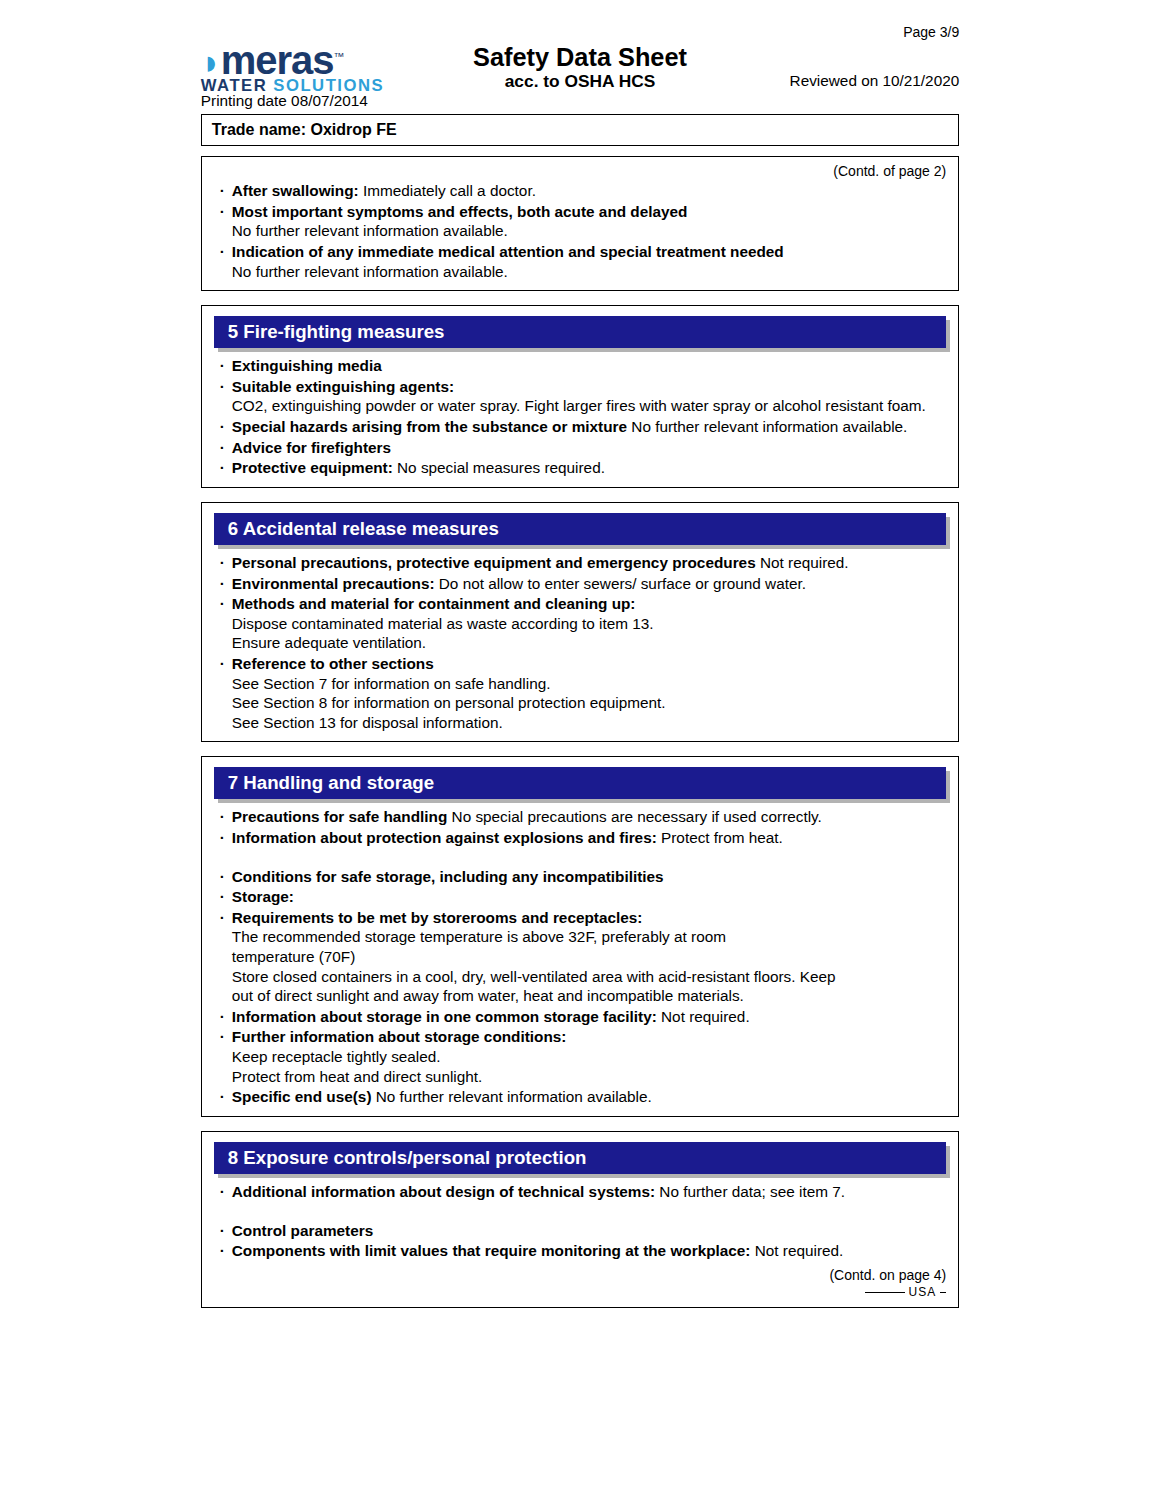Page 3/9
◗meras™
WATER SOLUTIONS
Safety Data Sheet
acc. to OSHA HCS
Reviewed on 10/21/2020
Printing date 08/07/2014
Trade name: Oxidrop FE
(Contd. of page 2)
After swallowing: Immediately call a doctor.
Most important symptoms and effects, both acute and delayed No further relevant information available.
Indication of any immediate medical attention and special treatment needed No further relevant information available.
5 Fire-fighting measures
Extinguishing media
Suitable extinguishing agents: CO2, extinguishing powder or water spray. Fight larger fires with water spray or alcohol resistant foam.
Special hazards arising from the substance or mixture No further relevant information available.
Advice for firefighters
Protective equipment: No special measures required.
6 Accidental release measures
Personal precautions, protective equipment and emergency procedures Not required.
Environmental precautions: Do not allow to enter sewers/ surface or ground water.
Methods and material for containment and cleaning up: Dispose contaminated material as waste according to item 13. Ensure adequate ventilation.
Reference to other sections See Section 7 for information on safe handling. See Section 8 for information on personal protection equipment. See Section 13 for disposal information.
7 Handling and storage
Precautions for safe handling No special precautions are necessary if used correctly.
Information about protection against explosions and fires: Protect from heat.
Conditions for safe storage, including any incompatibilities
Storage:
Requirements to be met by storerooms and receptacles: The recommended storage temperature is above 32F, preferably at room temperature (70F) Store closed containers in a cool, dry, well-ventilated area with acid-resistant floors. Keep out of direct sunlight and away from water, heat and incompatible materials.
Information about storage in one common storage facility: Not required.
Further information about storage conditions: Keep receptacle tightly sealed. Protect from heat and direct sunlight.
Specific end use(s) No further relevant information available.
8 Exposure controls/personal protection
Additional information about design of technical systems: No further data; see item 7.
Control parameters
Components with limit values that require monitoring at the workplace: Not required.
(Contd. on page 4)
USA